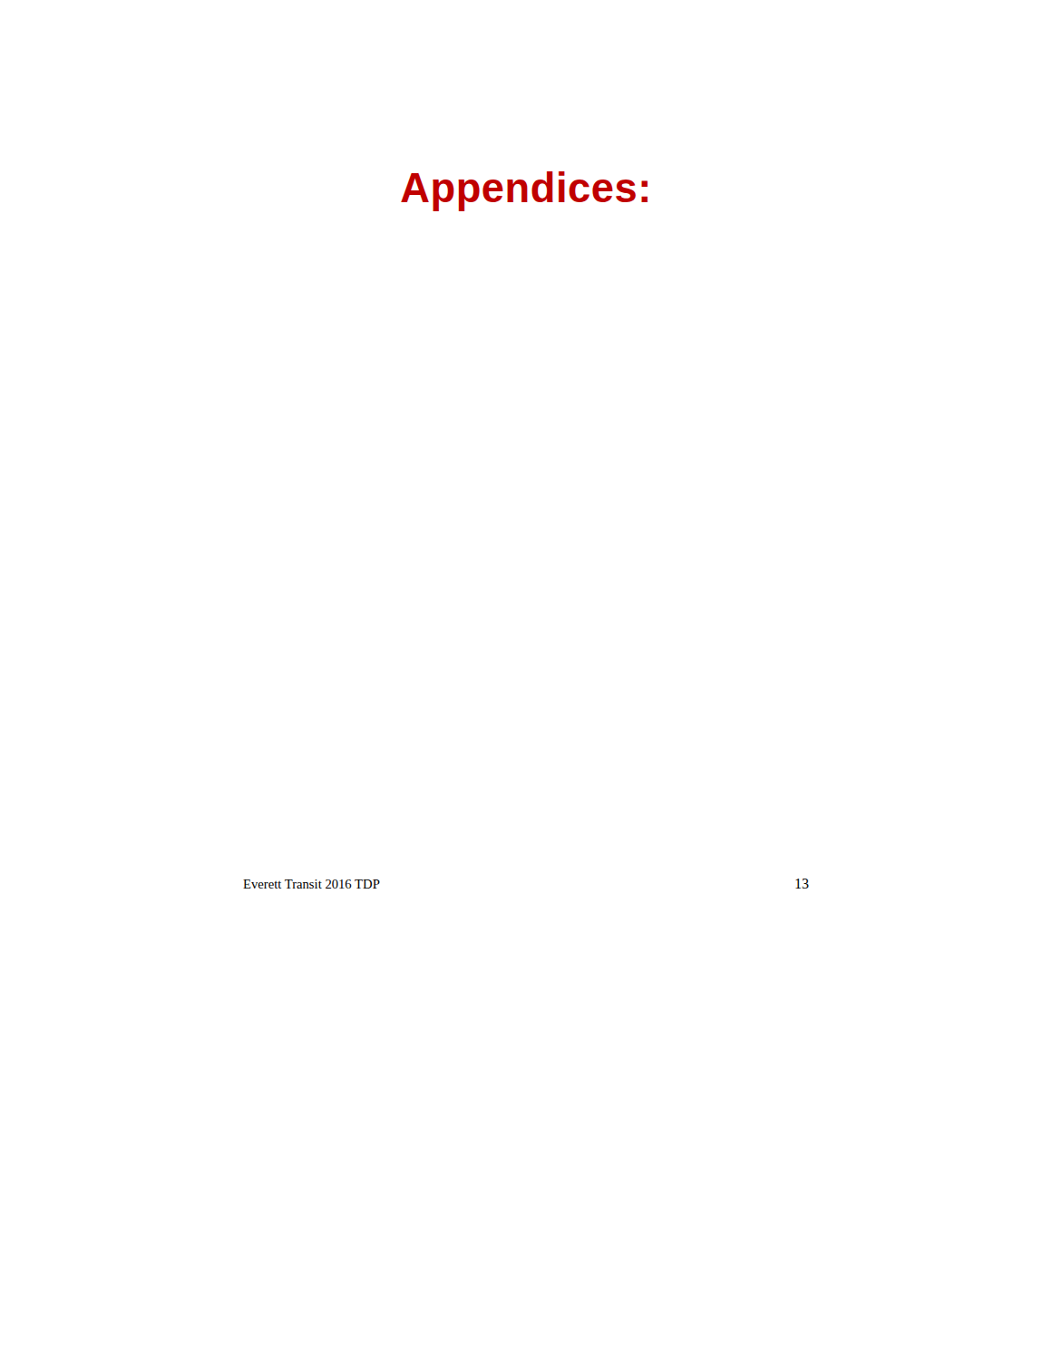Appendices:
Everett Transit 2016 TDP
13